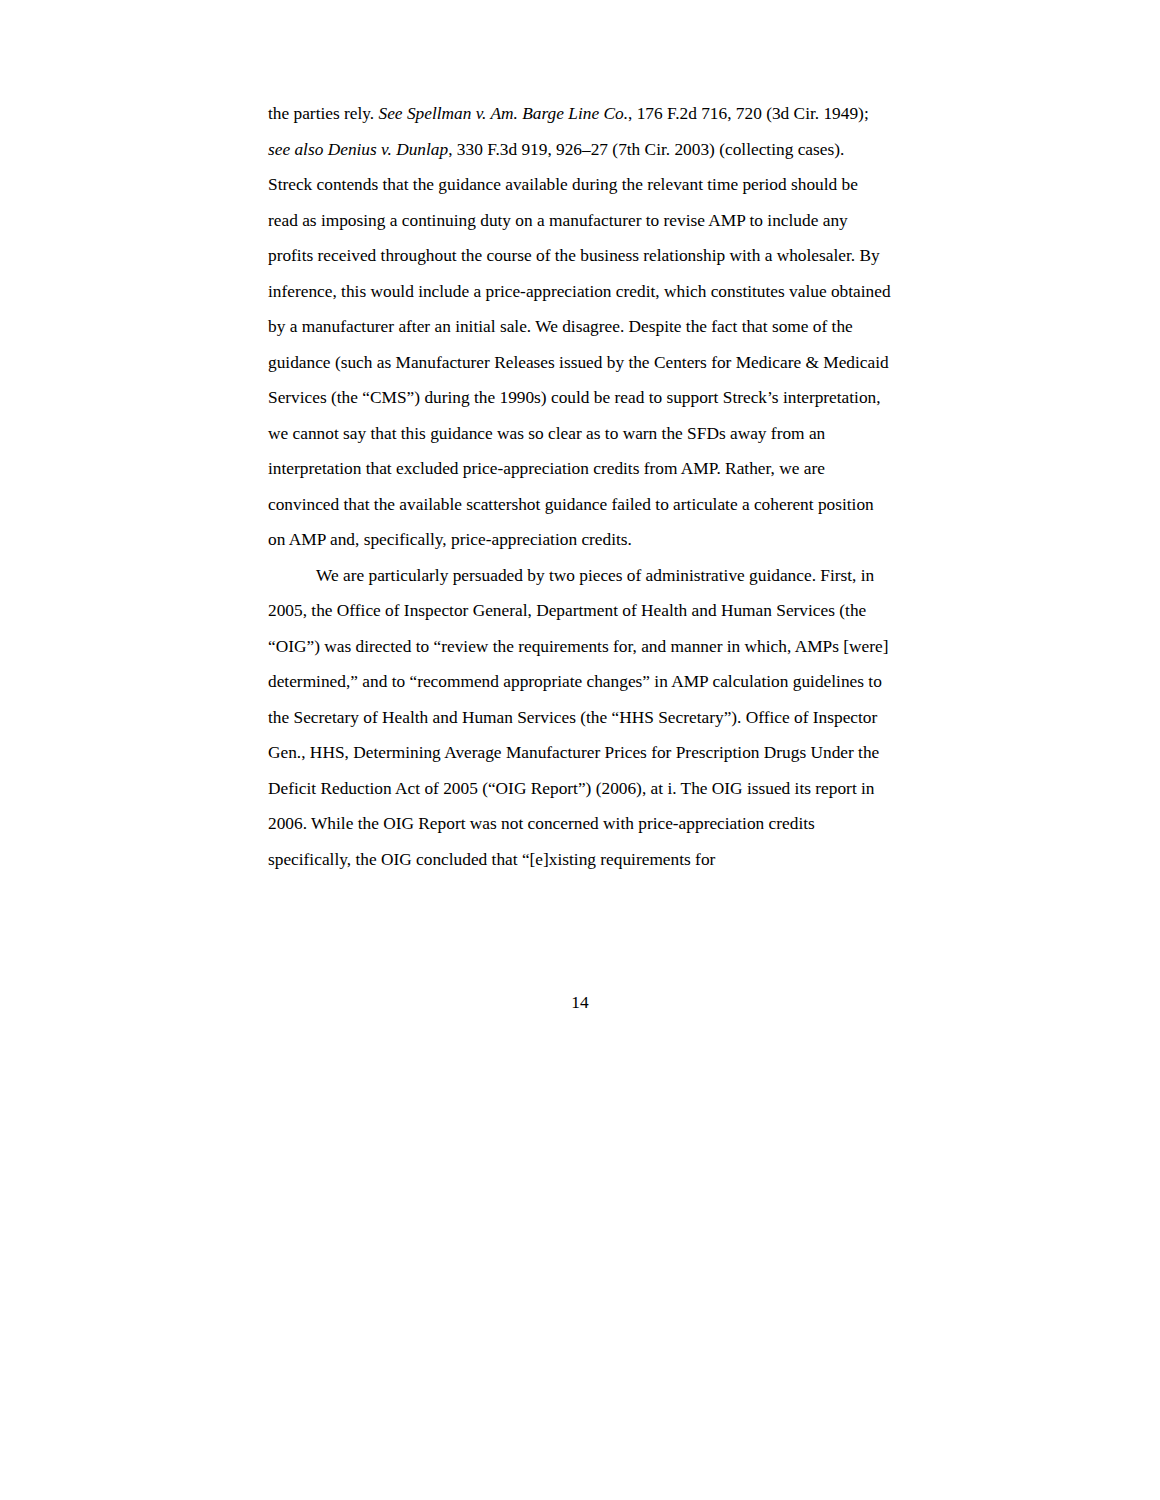the parties rely. See Spellman v. Am. Barge Line Co., 176 F.2d 716, 720 (3d Cir. 1949); see also Denius v. Dunlap, 330 F.3d 919, 926–27 (7th Cir. 2003) (collecting cases). Streck contends that the guidance available during the relevant time period should be read as imposing a continuing duty on a manufacturer to revise AMP to include any profits received throughout the course of the business relationship with a wholesaler. By inference, this would include a price-appreciation credit, which constitutes value obtained by a manufacturer after an initial sale. We disagree. Despite the fact that some of the guidance (such as Manufacturer Releases issued by the Centers for Medicare & Medicaid Services (the “CMS”) during the 1990s) could be read to support Streck’s interpretation, we cannot say that this guidance was so clear as to warn the SFDs away from an interpretation that excluded price-appreciation credits from AMP. Rather, we are convinced that the available scattershot guidance failed to articulate a coherent position on AMP and, specifically, price-appreciation credits.
We are particularly persuaded by two pieces of administrative guidance. First, in 2005, the Office of Inspector General, Department of Health and Human Services (the “OIG”) was directed to “review the requirements for, and manner in which, AMPs [were] determined,” and to “recommend appropriate changes” in AMP calculation guidelines to the Secretary of Health and Human Services (the “HHS Secretary”). Office of Inspector Gen., HHS, Determining Average Manufacturer Prices for Prescription Drugs Under the Deficit Reduction Act of 2005 (“OIG Report”) (2006), at i. The OIG issued its report in 2006. While the OIG Report was not concerned with price-appreciation credits specifically, the OIG concluded that “[e]xisting requirements for
14